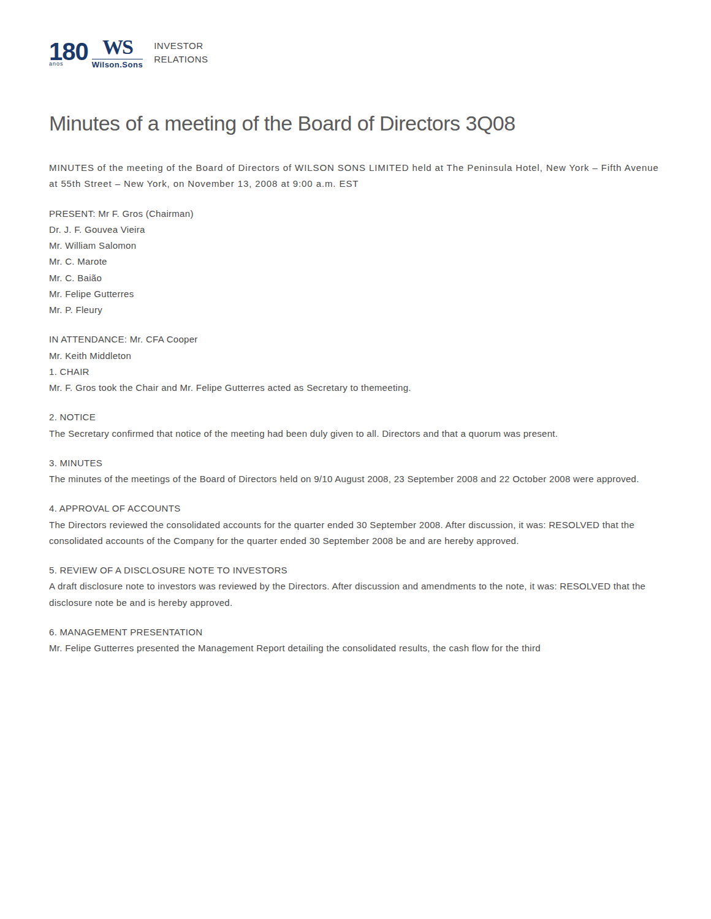180anos
WS Wilson.Sons
INVESTOR
RELATIONS
Minutes of a meeting of the Board of Directors 3Q08
MINUTES of the meeting of the Board of Directors of WILSON SONS LIMITED held at The Peninsula Hotel, New York – Fifth Avenue at 55th Street – New York, on November 13, 2008 at 9:00 a.m. EST
PRESENT: Mr F. Gros (Chairman) Dr. J. F. Gouvea Vieira Mr. William Salomon Mr. C. Marote Mr. C. Baião Mr. Felipe Gutterres Mr. P. Fleury
IN ATTENDANCE: Mr. CFA Cooper Mr. Keith Middleton 1. CHAIR Mr. F. Gros took the Chair and Mr. Felipe Gutterres acted as Secretary to themeeting.
2. NOTICE
The Secretary confirmed that notice of the meeting had been duly given to all. Directors and that a quorum was present.
3. MINUTES
The minutes of the meetings of the Board of Directors held on 9/10 August 2008, 23 September 2008 and 22 October 2008 were approved.
4. APPROVAL OF ACCOUNTS
The Directors reviewed the consolidated accounts for the quarter ended 30 September 2008. After discussion, it was: RESOLVED that the consolidated accounts of the Company for the quarter ended 30 September 2008 be and are hereby approved.
5. REVIEW OF A DISCLOSURE NOTE TO INVESTORS
A draft disclosure note to investors was reviewed by the Directors. After discussion and amendments to the note, it was: RESOLVED that the disclosure note be and is hereby approved.
6. MANAGEMENT PRESENTATION
Mr. Felipe Gutterres presented the Management Report detailing the consolidated results, the cash flow for the third